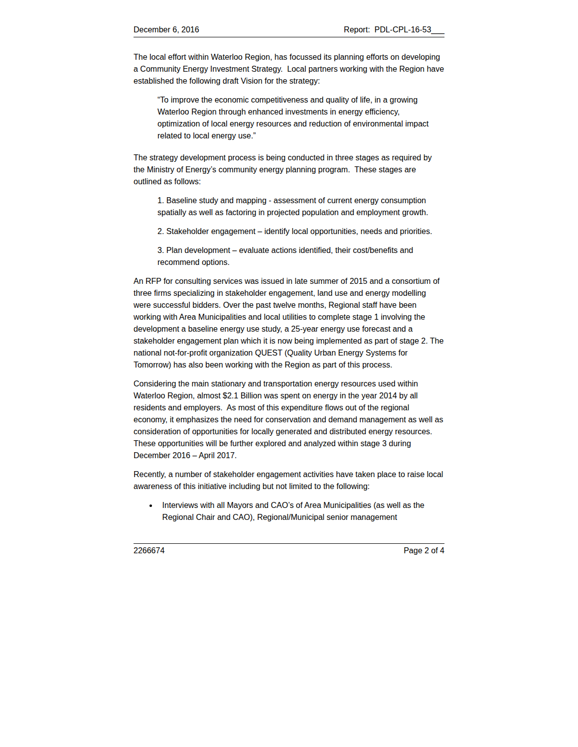December 6, 2016
Report: PDL-CPL-16-53___
The local effort within Waterloo Region, has focussed its planning efforts on developing a Community Energy Investment Strategy. Local partners working with the Region have established the following draft Vision for the strategy:
“To improve the economic competitiveness and quality of life, in a growing Waterloo Region through enhanced investments in energy efficiency, optimization of local energy resources and reduction of environmental impact related to local energy use.”
The strategy development process is being conducted in three stages as required by the Ministry of Energy’s community energy planning program. These stages are outlined as follows:
1. Baseline study and mapping - assessment of current energy consumption spatially as well as factoring in projected population and employment growth.
2. Stakeholder engagement – identify local opportunities, needs and priorities.
3. Plan development – evaluate actions identified, their cost/benefits and recommend options.
An RFP for consulting services was issued in late summer of 2015 and a consortium of three firms specializing in stakeholder engagement, land use and energy modelling were successful bidders. Over the past twelve months, Regional staff have been working with Area Municipalities and local utilities to complete stage 1 involving the development a baseline energy use study, a 25-year energy use forecast and a stakeholder engagement plan which it is now being implemented as part of stage 2. The national not-for-profit organization QUEST (Quality Urban Energy Systems for Tomorrow) has also been working with the Region as part of this process.
Considering the main stationary and transportation energy resources used within Waterloo Region, almost $2.1 Billion was spent on energy in the year 2014 by all residents and employers. As most of this expenditure flows out of the regional economy, it emphasizes the need for conservation and demand management as well as consideration of opportunities for locally generated and distributed energy resources. These opportunities will be further explored and analyzed within stage 3 during December 2016 – April 2017.
Recently, a number of stakeholder engagement activities have taken place to raise local awareness of this initiative including but not limited to the following:
Interviews with all Mayors and CAO’s of Area Municipalities (as well as the Regional Chair and CAO), Regional/Municipal senior management
2266674
Page 2 of 4